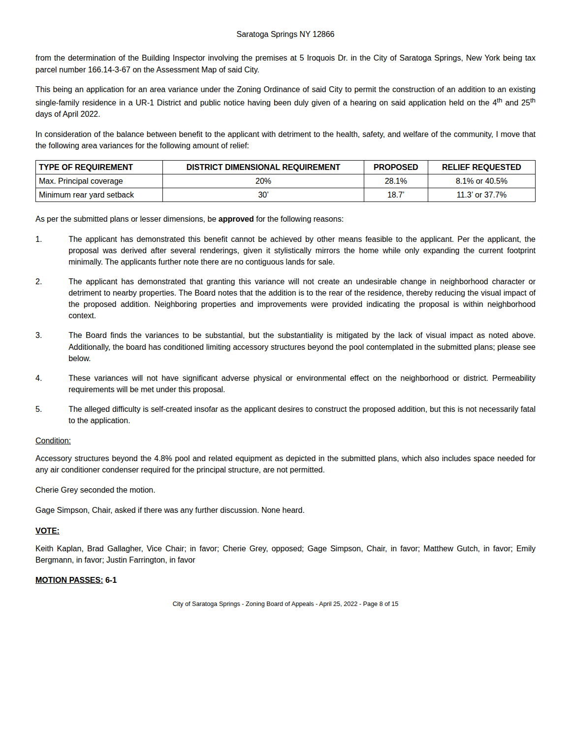Saratoga Springs NY 12866
from the determination of the Building Inspector involving the premises at 5 Iroquois Dr. in the City of Saratoga Springs, New York being tax parcel number 166.14-3-67 on the Assessment Map of said City.
This being an application for an area variance under the Zoning Ordinance of said City to permit the construction of an addition to an existing single-family residence in a UR-1 District and public notice having been duly given of a hearing on said application held on the 4th and 25th days of April 2022.
In consideration of the balance between benefit to the applicant with detriment to the health, safety, and welfare of the community, I move that the following area variances for the following amount of relief:
| TYPE OF REQUIREMENT | DISTRICT DIMENSIONAL REQUIREMENT | PROPOSED | RELIEF REQUESTED |
| --- | --- | --- | --- |
| Max. Principal coverage | 20% | 28.1% | 8.1% or 40.5% |
| Minimum rear yard setback | 30’ | 18.7’ | 11.3’ or 37.7% |
As per the submitted plans or lesser dimensions, be approved for the following reasons:
The applicant has demonstrated this benefit cannot be achieved by other means feasible to the applicant. Per the applicant, the proposal was derived after several renderings, given it stylistically mirrors the home while only expanding the current footprint minimally. The applicants further note there are no contiguous lands for sale.
The applicant has demonstrated that granting this variance will not create an undesirable change in neighborhood character or detriment to nearby properties. The Board notes that the addition is to the rear of the residence, thereby reducing the visual impact of the proposed addition. Neighboring properties and improvements were provided indicating the proposal is within neighborhood context.
The Board finds the variances to be substantial, but the substantiality is mitigated by the lack of visual impact as noted above. Additionally, the board has conditioned limiting accessory structures beyond the pool contemplated in the submitted plans; please see below.
These variances will not have significant adverse physical or environmental effect on the neighborhood or district. Permeability requirements will be met under this proposal.
The alleged difficulty is self-created insofar as the applicant desires to construct the proposed addition, but this is not necessarily fatal to the application.
Condition:
Accessory structures beyond the 4.8% pool and related equipment as depicted in the submitted plans, which also includes space needed for any air conditioner condenser required for the principal structure, are not permitted.
Cherie Grey seconded the motion.
Gage Simpson, Chair, asked if there was any further discussion. None heard.
VOTE:
Keith Kaplan, Brad Gallagher, Vice Chair; in favor; Cherie Grey, opposed; Gage Simpson, Chair, in favor; Matthew Gutch, in favor; Emily Bergmann, in favor; Justin Farrington, in favor
MOTION PASSES: 6-1
City of Saratoga Springs - Zoning Board of Appeals - April 25, 2022 - Page 8 of 15